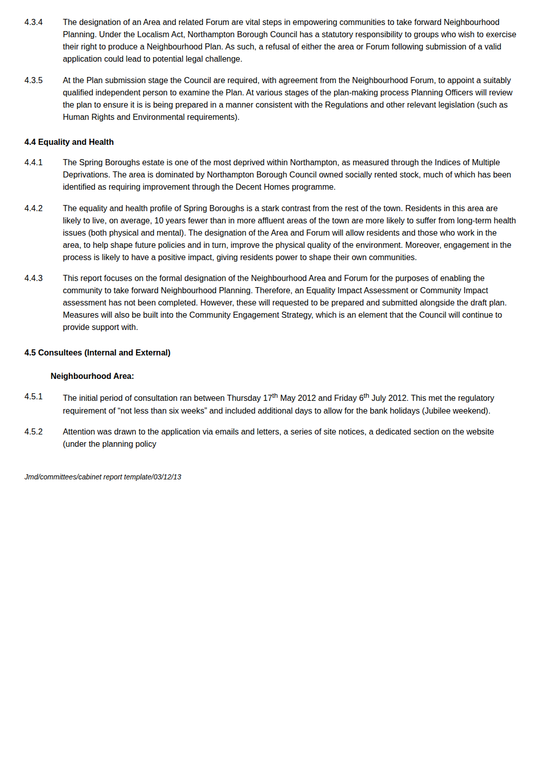4.3.4
The designation of an Area and related Forum are vital steps in empowering communities to take forward Neighbourhood Planning. Under the Localism Act, Northampton Borough Council has a statutory responsibility to groups who wish to exercise their right to produce a Neighbourhood Plan. As such, a refusal of either the area or Forum following submission of a valid application could lead to potential legal challenge.
4.3.5
At the Plan submission stage the Council are required, with agreement from the Neighbourhood Forum, to appoint a suitably qualified independent person to examine the Plan. At various stages of the plan-making process Planning Officers will review the plan to ensure it is is being prepared in a manner consistent with the Regulations and other relevant legislation (such as Human Rights and Environmental requirements).
4.4 Equality and Health
4.4.1
The Spring Boroughs estate is one of the most deprived within Northampton, as measured through the Indices of Multiple Deprivations. The area is dominated by Northampton Borough Council owned socially rented stock, much of which has been identified as requiring improvement through the Decent Homes programme.
4.4.2
The equality and health profile of Spring Boroughs is a stark contrast from the rest of the town. Residents in this area are likely to live, on average, 10 years fewer than in more affluent areas of the town are more likely to suffer from long-term health issues (both physical and mental). The designation of the Area and Forum will allow residents and those who work in the area, to help shape future policies and in turn, improve the physical quality of the environment. Moreover, engagement in the process is likely to have a positive impact, giving residents power to shape their own communities.
4.4.3
This report focuses on the formal designation of the Neighbourhood Area and Forum for the purposes of enabling the community to take forward Neighbourhood Planning. Therefore, an Equality Impact Assessment or Community Impact assessment has not been completed. However, these will requested to be prepared and submitted alongside the draft plan. Measures will also be built into the Community Engagement Strategy, which is an element that the Council will continue to provide support with.
4.5 Consultees (Internal and External)
Neighbourhood Area:
4.5.1
The initial period of consultation ran between Thursday 17th May 2012 and Friday 6th July 2012. This met the regulatory requirement of “not less than six weeks” and included additional days to allow for the bank holidays (Jubilee weekend).
4.5.2
Attention was drawn to the application via emails and letters, a series of site notices, a dedicated section on the website (under the planning policy
Jmd/committees/cabinet report template/03/12/13